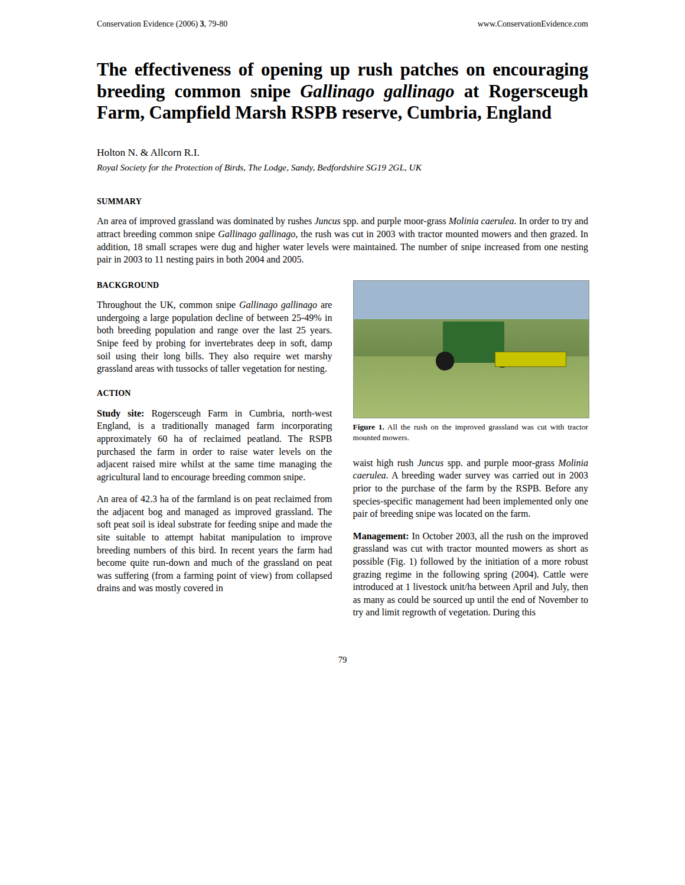Conservation Evidence (2006) 3, 79-80 www.ConservationEvidence.com
The effectiveness of opening up rush patches on encouraging breeding common snipe Gallinago gallinago at Rogersceugh Farm, Campfield Marsh RSPB reserve, Cumbria, England
Holton N. & Allcorn R.I.
Royal Society for the Protection of Birds, The Lodge, Sandy, Bedfordshire SG19 2GL, UK
SUMMARY
An area of improved grassland was dominated by rushes Juncus spp. and purple moor-grass Molinia caerulea. In order to try and attract breeding common snipe Gallinago gallinago, the rush was cut in 2003 with tractor mounted mowers and then grazed. In addition, 18 small scrapes were dug and higher water levels were maintained. The number of snipe increased from one nesting pair in 2003 to 11 nesting pairs in both 2004 and 2005.
BACKGROUND
Throughout the UK, common snipe Gallinago gallinago are undergoing a large population decline of between 25-49% in both breeding population and range over the last 25 years. Snipe feed by probing for invertebrates deep in soft, damp soil using their long bills. They also require wet marshy grassland areas with tussocks of taller vegetation for nesting.
ACTION
Study site: Rogersceugh Farm in Cumbria, north-west England, is a traditionally managed farm incorporating approximately 60 ha of reclaimed peatland. The RSPB purchased the farm in order to raise water levels on the adjacent raised mire whilst at the same time managing the agricultural land to encourage breeding common snipe.
An area of 42.3 ha of the farmland is on peat reclaimed from the adjacent bog and managed as improved grassland. The soft peat soil is ideal substrate for feeding snipe and made the site suitable to attempt habitat manipulation to improve breeding numbers of this bird. In recent years the farm had become quite run-down and much of the grassland on peat was suffering (from a farming point of view) from collapsed drains and was mostly covered in
Figure 1. All the rush on the improved grassland was cut with tractor mounted mowers.
waist high rush Juncus spp. and purple moor-grass Molinia caerulea. A breeding wader survey was carried out in 2003 prior to the purchase of the farm by the RSPB. Before any species-specific management had been implemented only one pair of breeding snipe was located on the farm.
Management: In October 2003, all the rush on the improved grassland was cut with tractor mounted mowers as short as possible (Fig. 1) followed by the initiation of a more robust grazing regime in the following spring (2004). Cattle were introduced at 1 livestock unit/ha between April and July, then as many as could be sourced up until the end of November to try and limit regrowth of vegetation. During this
79